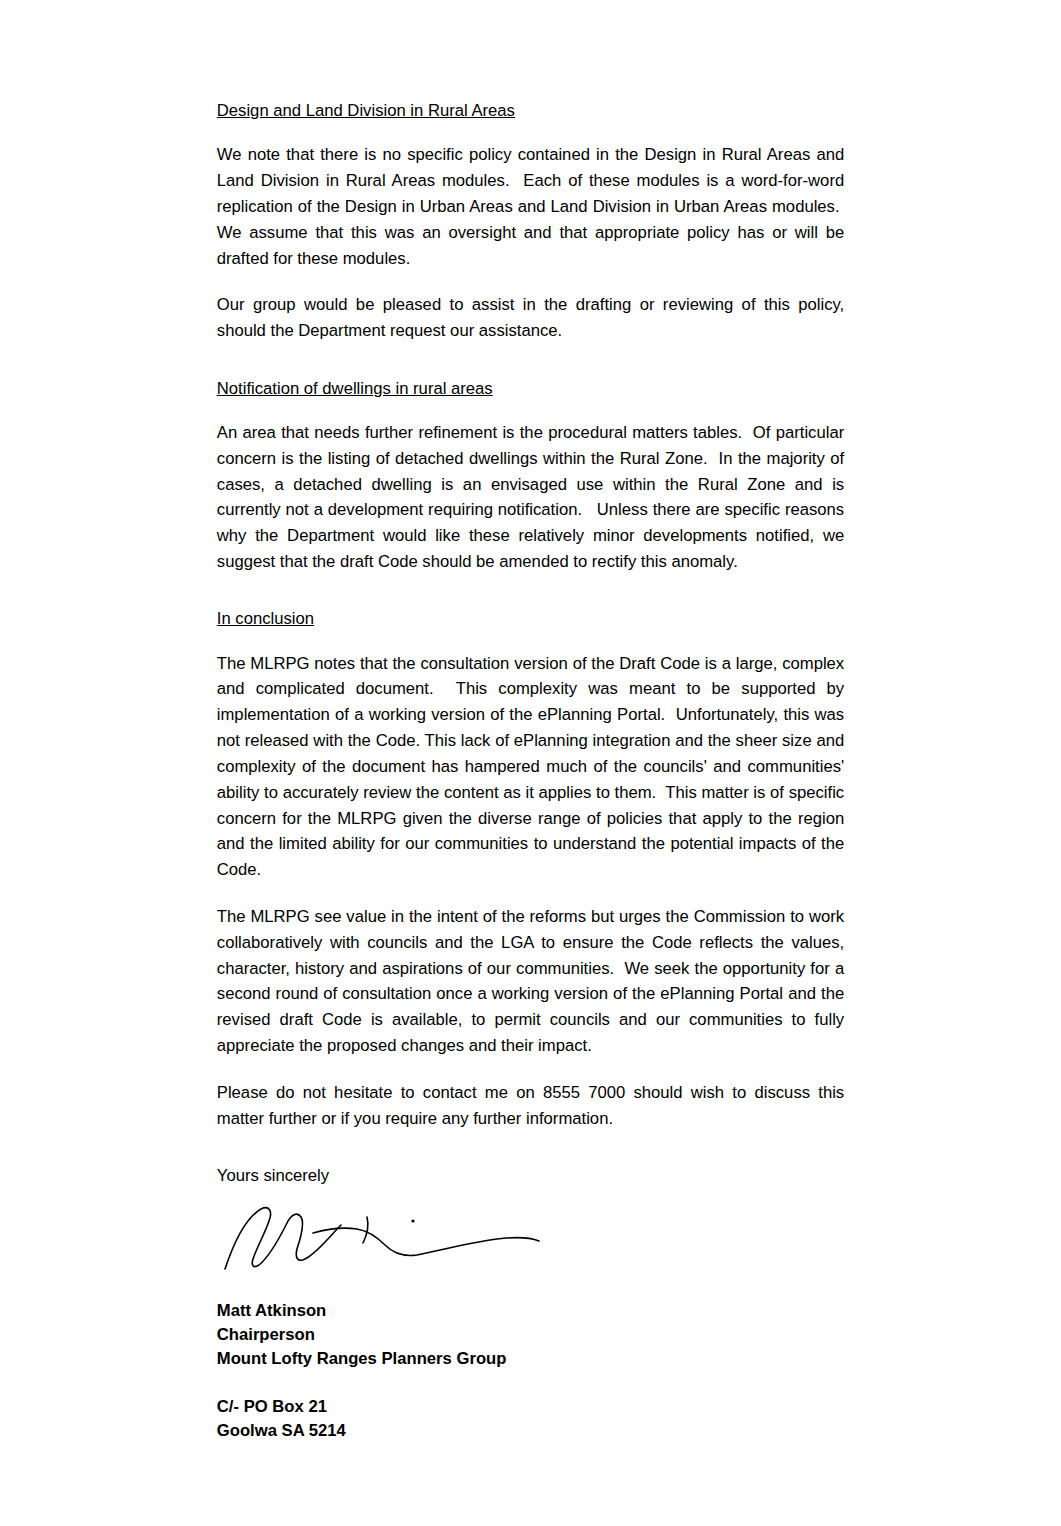Design and Land Division in Rural Areas
We note that there is no specific policy contained in the Design in Rural Areas and Land Division in Rural Areas modules. Each of these modules is a word-for-word replication of the Design in Urban Areas and Land Division in Urban Areas modules. We assume that this was an oversight and that appropriate policy has or will be drafted for these modules.
Our group would be pleased to assist in the drafting or reviewing of this policy, should the Department request our assistance.
Notification of dwellings in rural areas
An area that needs further refinement is the procedural matters tables. Of particular concern is the listing of detached dwellings within the Rural Zone. In the majority of cases, a detached dwelling is an envisaged use within the Rural Zone and is currently not a development requiring notification. Unless there are specific reasons why the Department would like these relatively minor developments notified, we suggest that the draft Code should be amended to rectify this anomaly.
In conclusion
The MLRPG notes that the consultation version of the Draft Code is a large, complex and complicated document. This complexity was meant to be supported by implementation of a working version of the ePlanning Portal. Unfortunately, this was not released with the Code. This lack of ePlanning integration and the sheer size and complexity of the document has hampered much of the councils' and communities' ability to accurately review the content as it applies to them. This matter is of specific concern for the MLRPG given the diverse range of policies that apply to the region and the limited ability for our communities to understand the potential impacts of the Code.
The MLRPG see value in the intent of the reforms but urges the Commission to work collaboratively with councils and the LGA to ensure the Code reflects the values, character, history and aspirations of our communities. We seek the opportunity for a second round of consultation once a working version of the ePlanning Portal and the revised draft Code is available, to permit councils and our communities to fully appreciate the proposed changes and their impact.
Please do not hesitate to contact me on 8555 7000 should wish to discuss this matter further or if you require any further information.
Yours sincerely
Matt Atkinson
Chairperson
Mount Lofty Ranges Planners Group
C/- PO Box 21
Goolwa SA 5214